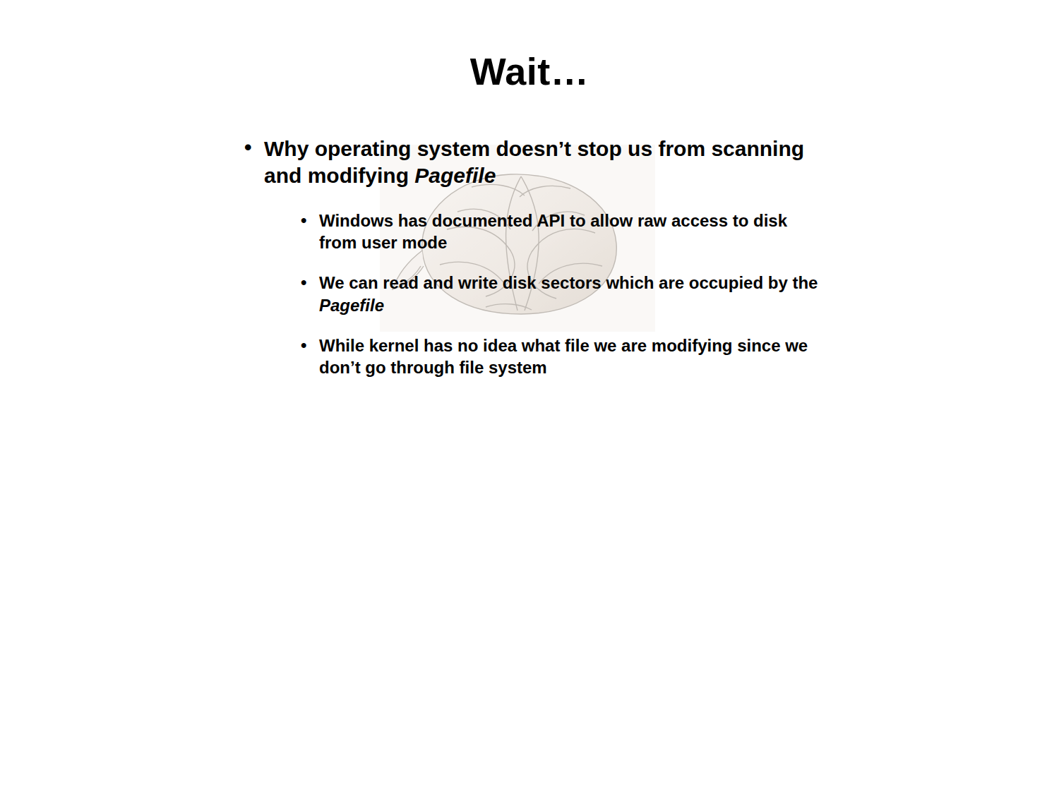Wait…
Why operating system doesn’t stop us from scanning and modifying Pagefile
Windows has documented API to allow raw access to disk from user mode
We can read and write disk sectors which are occupied by the Pagefile
While kernel has no idea what file we are modifying since we don’t go through file system